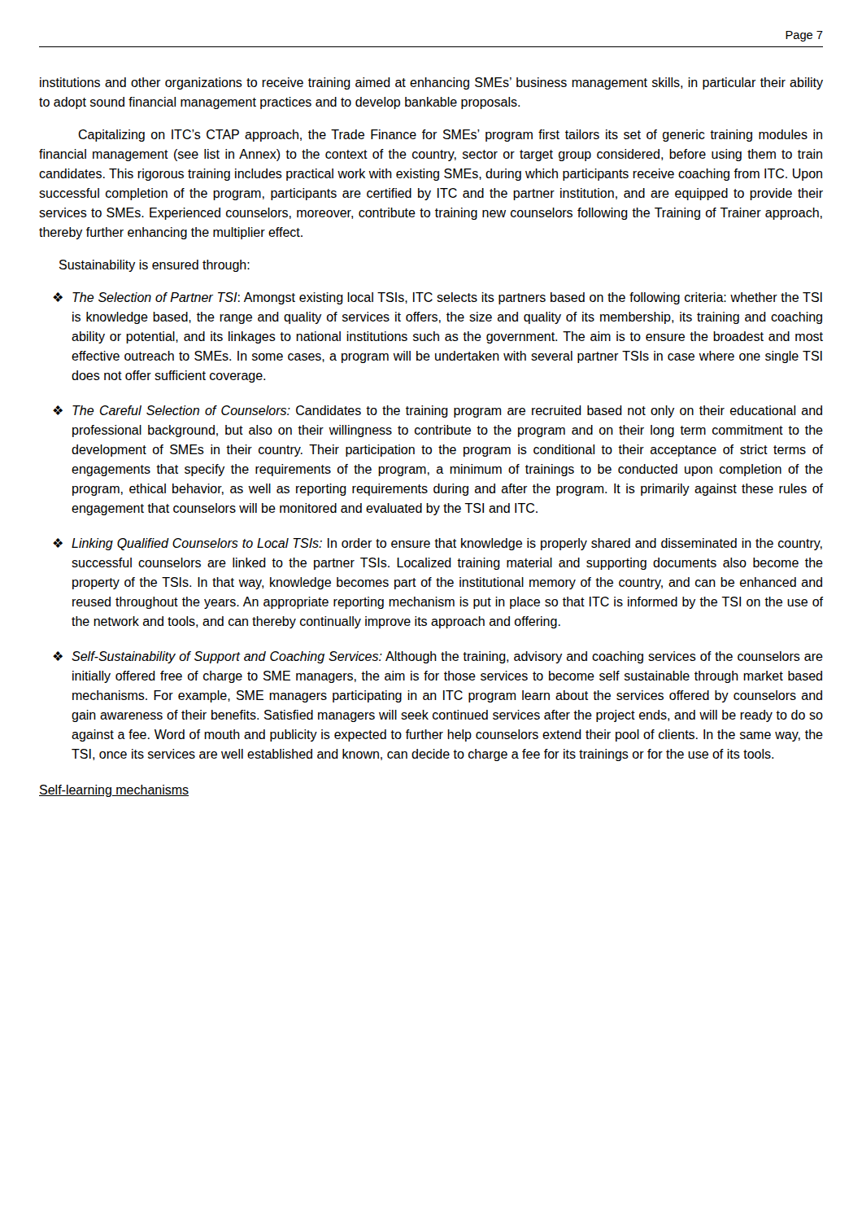Page 7
institutions and other organizations to receive training aimed at enhancing SMEs’ business management skills, in particular their ability to adopt sound financial management practices and to develop bankable proposals.
Capitalizing on ITC’s CTAP approach, the Trade Finance for SMEs’ program first tailors its set of generic training modules in financial management (see list in Annex) to the context of the country, sector or target group considered, before using them to train candidates. This rigorous training includes practical work with existing SMEs, during which participants receive coaching from ITC. Upon successful completion of the program, participants are certified by ITC and the partner institution, and are equipped to provide their services to SMEs. Experienced counselors, moreover, contribute to training new counselors following the Training of Trainer approach, thereby further enhancing the multiplier effect.
Sustainability is ensured through:
The Selection of Partner TSI: Amongst existing local TSIs, ITC selects its partners based on the following criteria: whether the TSI is knowledge based, the range and quality of services it offers, the size and quality of its membership, its training and coaching ability or potential, and its linkages to national institutions such as the government. The aim is to ensure the broadest and most effective outreach to SMEs. In some cases, a program will be undertaken with several partner TSIs in case where one single TSI does not offer sufficient coverage.
The Careful Selection of Counselors: Candidates to the training program are recruited based not only on their educational and professional background, but also on their willingness to contribute to the program and on their long term commitment to the development of SMEs in their country. Their participation to the program is conditional to their acceptance of strict terms of engagements that specify the requirements of the program, a minimum of trainings to be conducted upon completion of the program, ethical behavior, as well as reporting requirements during and after the program. It is primarily against these rules of engagement that counselors will be monitored and evaluated by the TSI and ITC.
Linking Qualified Counselors to Local TSIs: In order to ensure that knowledge is properly shared and disseminated in the country, successful counselors are linked to the partner TSIs. Localized training material and supporting documents also become the property of the TSIs. In that way, knowledge becomes part of the institutional memory of the country, and can be enhanced and reused throughout the years. An appropriate reporting mechanism is put in place so that ITC is informed by the TSI on the use of the network and tools, and can thereby continually improve its approach and offering.
Self-Sustainability of Support and Coaching Services: Although the training, advisory and coaching services of the counselors are initially offered free of charge to SME managers, the aim is for those services to become self sustainable through market based mechanisms. For example, SME managers participating in an ITC program learn about the services offered by counselors and gain awareness of their benefits. Satisfied managers will seek continued services after the project ends, and will be ready to do so against a fee. Word of mouth and publicity is expected to further help counselors extend their pool of clients. In the same way, the TSI, once its services are well established and known, can decide to charge a fee for its trainings or for the use of its tools.
Self-learning mechanisms